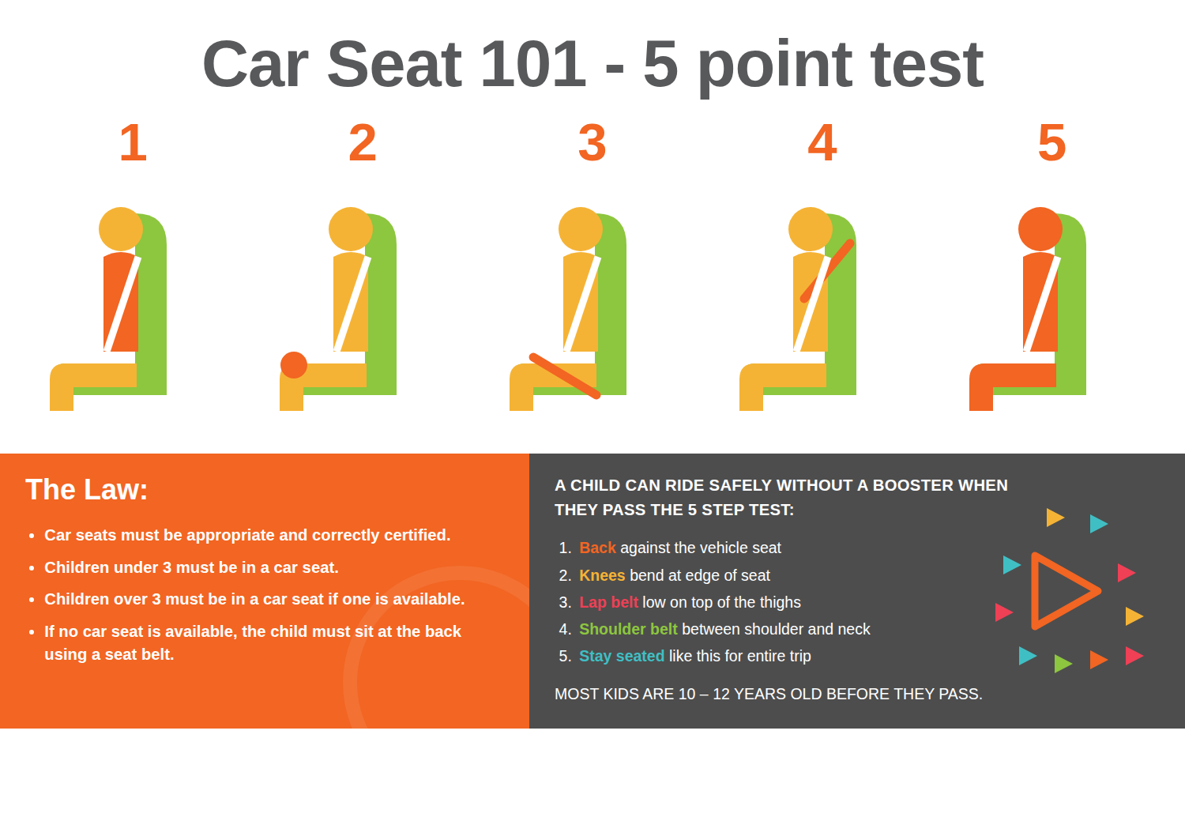Car Seat 101 - 5 point test
1
2
3
4
5
The Law:
Car seats must be appropriate and correctly certified.
Children under 3 must be in a car seat.
Children over 3 must be in a car seat if one is available.
If no car seat is available, the child must sit at the back using a seat belt.
A child can ride safely without a booster when they pass the 5 step test:
Back against the vehicle seat
Knees bend at edge of seat
Lap belt low on top of the thighs
Shoulder belt between shoulder and neck
Stay seated like this for entire trip
Most kids are 10 – 12 years old before they pass.